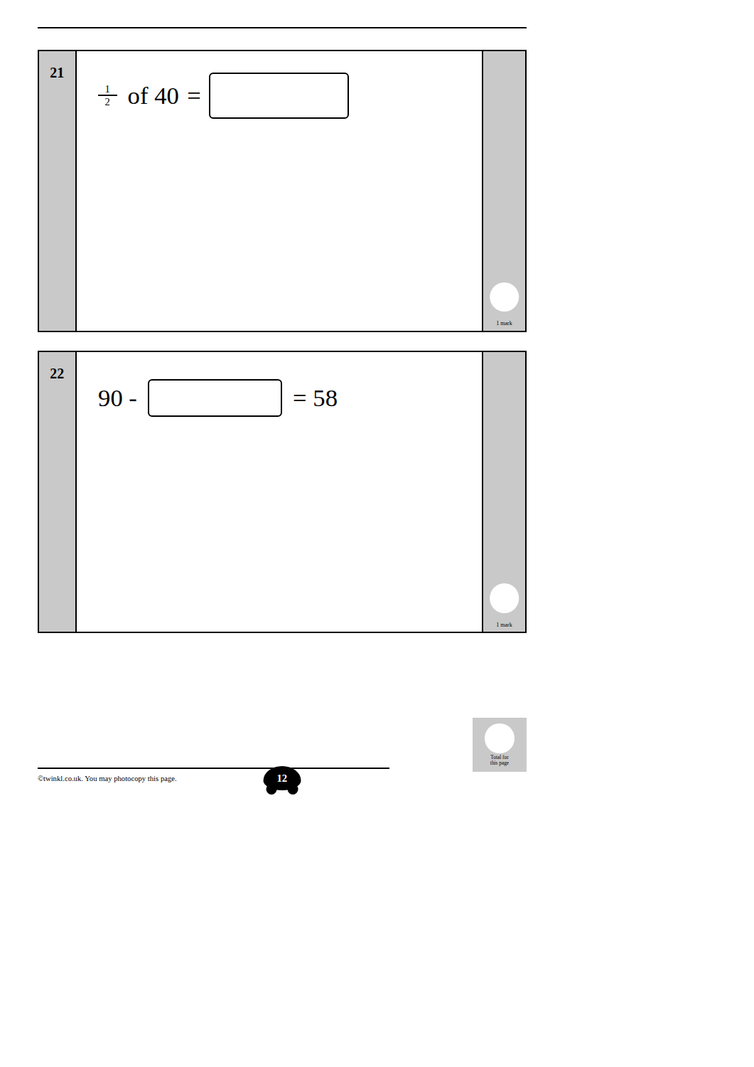21
1 2 of 40 =
1 mark
22
90 - = 58
1 mark
Total for
this page
©twinkl.co.uk. You may photocopy this page.
12